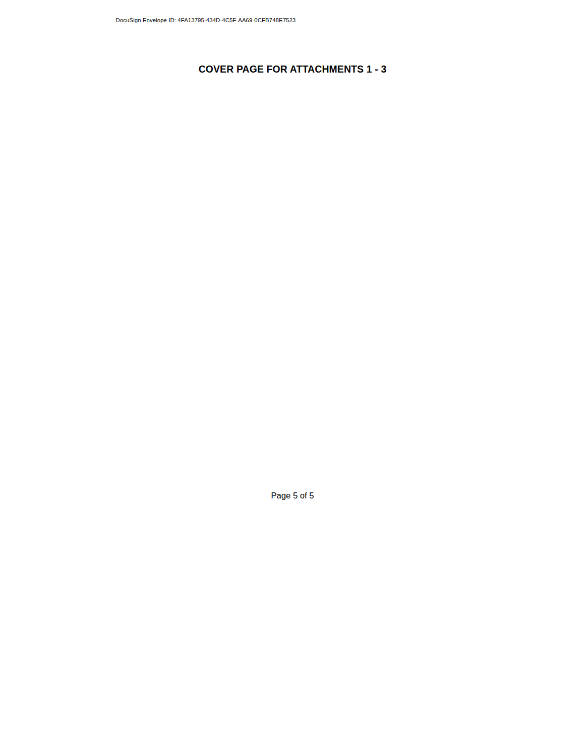DocuSign Envelope ID: 4FA13795-434D-4C5F-AA69-0CFB748E7523
COVER PAGE FOR ATTACHMENTS 1 - 3
Page 5 of 5